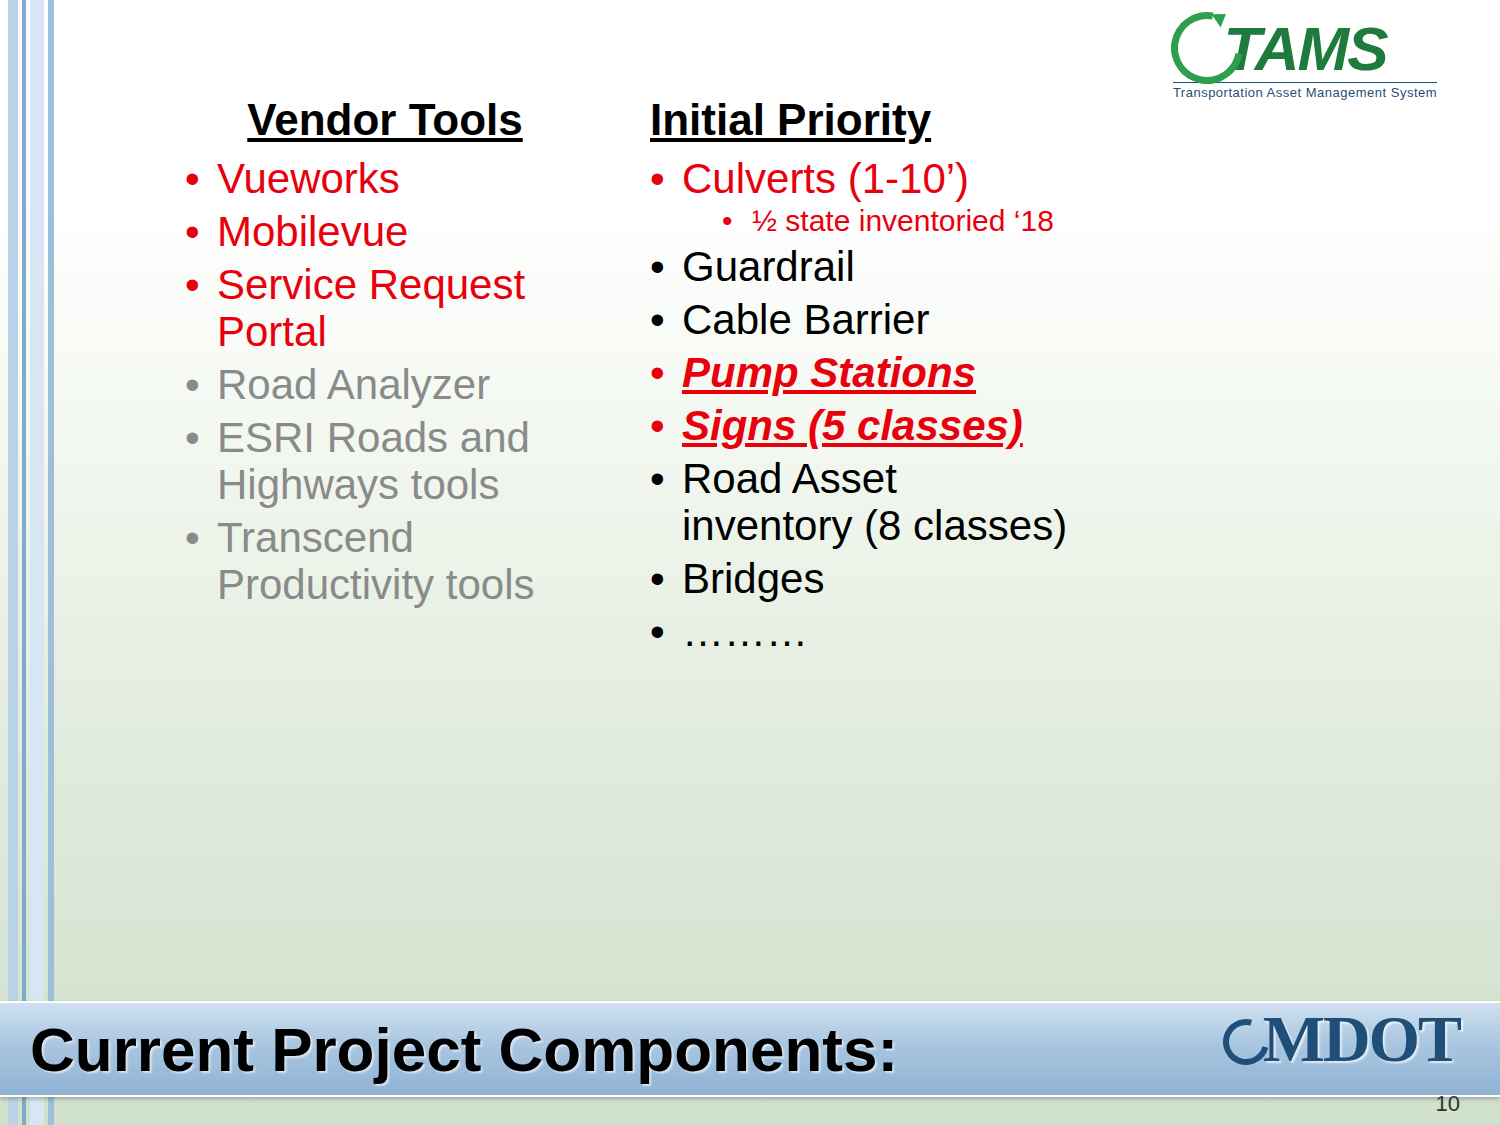TAMS
Transportation Asset Management System
Vendor Tools
Vueworks
Mobilevue
Service Request Portal
Road Analyzer
ESRI Roads and Highways tools
Transcend Productivity tools
Initial Priority
Culverts (1-10’)
½ state inventoried ‘18
Guardrail
Cable Barrier
Pump Stations
Signs (5 classes)
Road Asset inventory (8 classes)
Bridges
………
Current Project Components:
MDOT
10